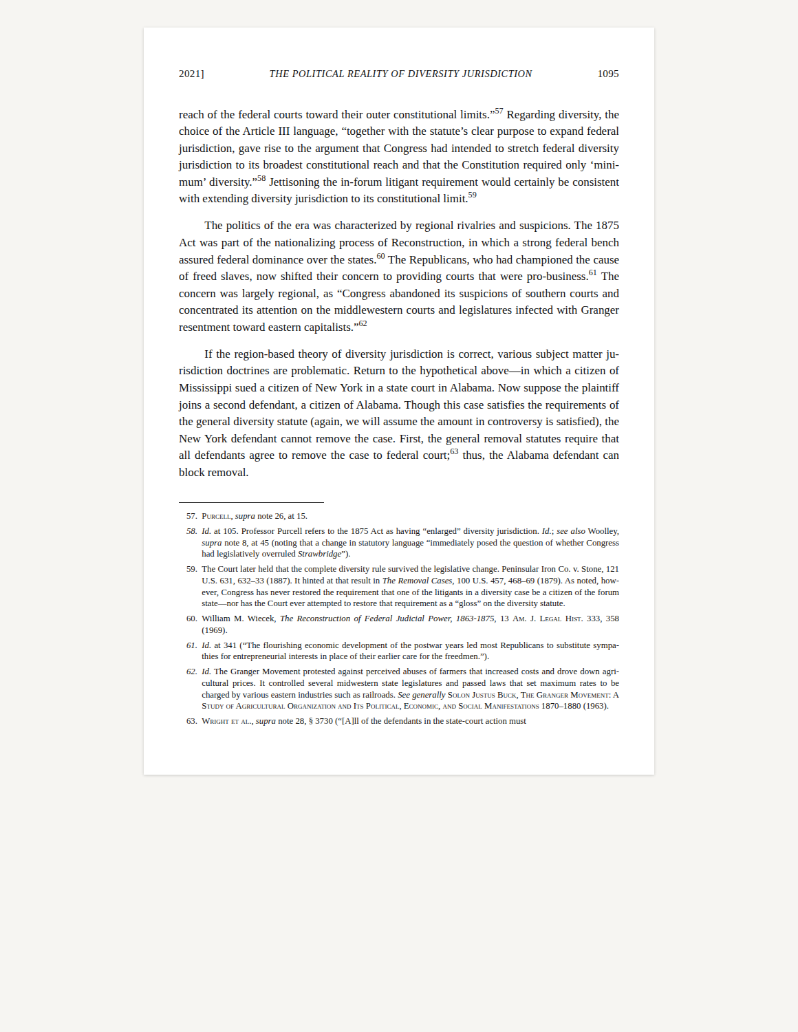2021] The Political Reality of Diversity Jurisdiction 1095
reach of the federal courts toward their outer constitutional limits.”57 Regarding diversity, the choice of the Article III language, “together with the statute’s clear purpose to expand federal jurisdiction, gave rise to the argument that Congress had intended to stretch federal diversity jurisdiction to its broadest constitutional reach and that the Constitution required only ‘minimum’ diversity.”58 Jettisoning the in-forum litigant requirement would certainly be consistent with extending diversity jurisdiction to its constitutional limit.59
The politics of the era was characterized by regional rivalries and suspicions. The 1875 Act was part of the nationalizing process of Reconstruction, in which a strong federal bench assured federal dominance over the states.60 The Republicans, who had championed the cause of freed slaves, now shifted their concern to providing courts that were pro-business.61 The concern was largely regional, as “Congress abandoned its suspicions of southern courts and concentrated its attention on the middlewestern courts and legislatures infected with Granger resentment toward eastern capitalists.”62
If the region-based theory of diversity jurisdiction is correct, various subject matter jurisdiction doctrines are problematic. Return to the hypothetical above—in which a citizen of Mississippi sued a citizen of New York in a state court in Alabama. Now suppose the plaintiff joins a second defendant, a citizen of Alabama. Though this case satisfies the requirements of the general diversity statute (again, we will assume the amount in controversy is satisfied), the New York defendant cannot remove the case. First, the general removal statutes require that all defendants agree to remove the case to federal court;63 thus, the Alabama defendant can block removal.
57. Purcell, supra note 26, at 15.
58. Id. at 105. Professor Purcell refers to the 1875 Act as having “enlarged” diversity jurisdiction. Id.; see also Woolley, supra note 8, at 45 (noting that a change in statutory language “immediately posed the question of whether Congress had legislatively overruled Strawbridge”).
59. The Court later held that the complete diversity rule survived the legislative change. Peninsular Iron Co. v. Stone, 121 U.S. 631, 632–33 (1887). It hinted at that result in The Removal Cases, 100 U.S. 457, 468–69 (1879). As noted, however, Congress has never restored the requirement that one of the litigants in a diversity case be a citizen of the forum state—nor has the Court ever attempted to restore that requirement as a “gloss” on the diversity statute.
60. William M. Wiecek, The Reconstruction of Federal Judicial Power, 1863-1875, 13 Am. J. Legal Hist. 333, 358 (1969).
61. Id. at 341 (“The flourishing economic development of the postwar years led most Republicans to substitute sympathies for entrepreneurial interests in place of their earlier care for the freedmen.”).
62. Id. The Granger Movement protested against perceived abuses of farmers that increased costs and drove down agricultural prices. It controlled several midwestern state legislatures and passed laws that set maximum rates to be charged by various eastern industries such as railroads. See generally Solon Justus Buck, The Granger Movement: A Study of Agricultural Organization and Its Political, Economic, and Social Manifestations 1870–1880 (1963).
63. Wright et al., supra note 28, § 3730 (“[A]ll of the defendants in the state-court action must